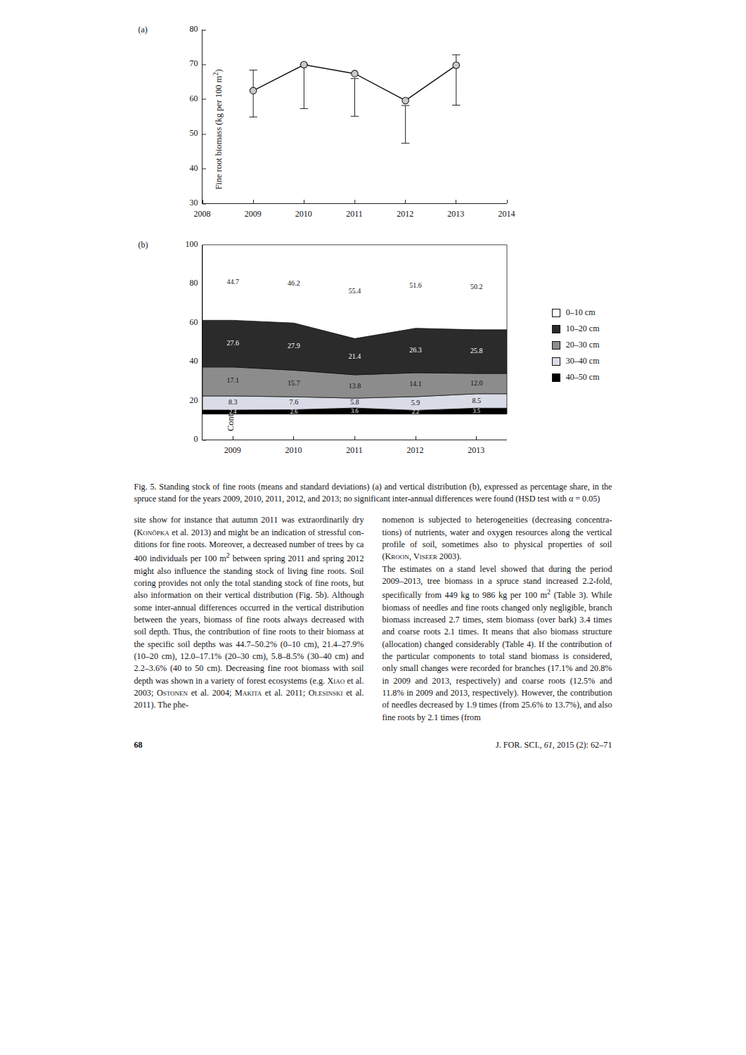(a)
Fine root biomass (kg per 100 m2)
30
40
50
60
70
80
2008
2009
2010
2011
2012
2013
2014
mapping: x: 2008=0 ... 2014=600 (100 px per year) y: 30 -> 248, 80 -> 0 => y = 248 - (v-30)*4.96
(b)
Contribution of fine roots by soil depth (%)
0
20
40
60
80
100
2009
2010
2011
2012
2013
44.7 46.2 55.4 51.6 50.2 27.6 27.9 21.4 26.3 25.8 17.1 15.7 13.8 14.1 12.0 8.3 7.6 5.8 5.9 8.5 2.4 2.6 3.6 2.2 3.5
0–10 cm
10–20 cm
20–30 cm
30–40 cm
40–50 cm
Fig. 5. Standing stock of fine roots (means and standard deviations) (a) and vertical distribution (b), expressed as percentage share, in the spruce stand for the years 2009, 2010, 2011, 2012, and 2013; no significant inter-annual differences were found (HSD test with α = 0.05)
site show for instance that autumn 2011 was extraordinarily dry (Konôpka et al. 2013) and might be an indication of stressful conditions for fine roots. Moreover, a decreased number of trees by ca 400 individuals per 100 m2 between spring 2011 and spring 2012 might also influence the standing stock of living fine roots. Soil coring provides not only the total standing stock of fine roots, but also information on their vertical distribution (Fig. 5b). Although some inter-annual differences occurred in the vertical distribution between the years, biomass of fine roots always decreased with soil depth. Thus, the contribution of fine roots to their biomass at the specific soil depths was 44.7–50.2% (0–10 cm), 21.4–27.9% (10–20 cm), 12.0–17.1% (20–30 cm), 5.8–8.5% (30–40 cm) and 2.2–3.6% (40 to 50 cm). Decreasing fine root biomass with soil depth was shown in a variety of forest ecosystems (e.g. Xiao et al. 2003; Ostonen et al. 2004; Makita et al. 2011; Olesinski et al. 2011). The phe-
nomenon is subjected to heterogeneities (decreasing concentrations) of nutrients, water and oxygen resources along the vertical profile of soil, sometimes also to physical properties of soil (Kroon, Viseer 2003).
The estimates on a stand level showed that during the period 2009–2013, tree biomass in a spruce stand increased 2.2-fold, specifically from 449 kg to 986 kg per 100 m2 (Table 3). While biomass of needles and fine roots changed only negligible, branch biomass increased 2.7 times, stem biomass (over bark) 3.4 times and coarse roots 2.1 times. It means that also biomass structure (allocation) changed considerably (Table 4). If the contribution of the particular components to total stand biomass is considered, only small changes were recorded for branches (17.1% and 20.8% in 2009 and 2013, respectively) and coarse roots (12.5% and 11.8% in 2009 and 2013, respectively). However, the contribution of needles decreased by 1.9 times (from 25.6% to 13.7%), and also fine roots by 2.1 times (from
68
J. FOR. SCI., 61, 2015 (2): 62–71